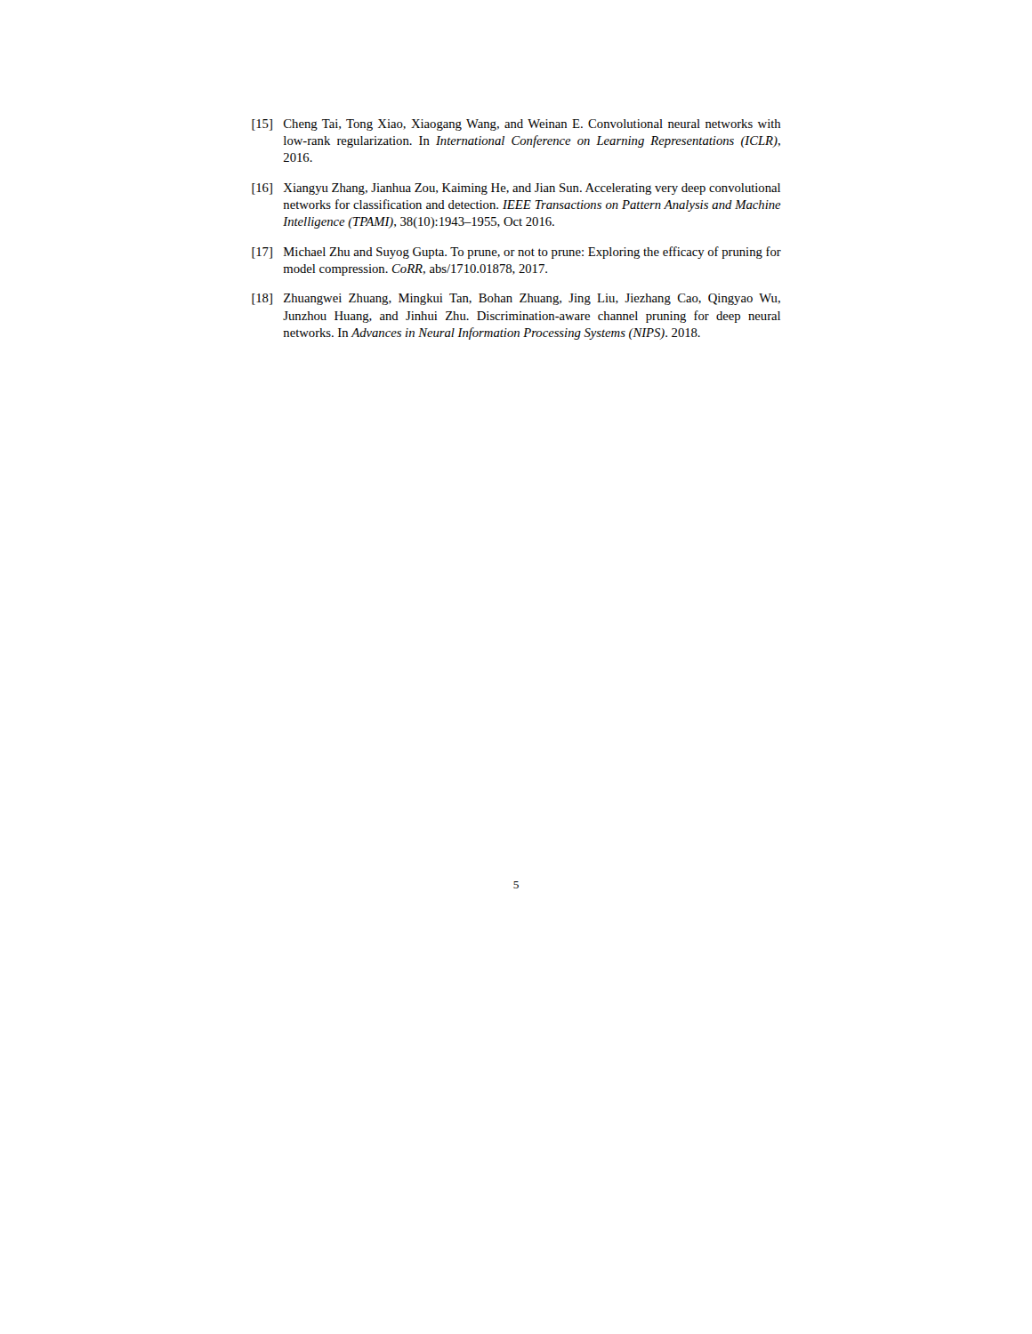[15] Cheng Tai, Tong Xiao, Xiaogang Wang, and Weinan E. Convolutional neural networks with low-rank regularization. In International Conference on Learning Representations (ICLR), 2016.
[16] Xiangyu Zhang, Jianhua Zou, Kaiming He, and Jian Sun. Accelerating very deep convolutional networks for classification and detection. IEEE Transactions on Pattern Analysis and Machine Intelligence (TPAMI), 38(10):1943–1955, Oct 2016.
[17] Michael Zhu and Suyog Gupta. To prune, or not to prune: Exploring the efficacy of pruning for model compression. CoRR, abs/1710.01878, 2017.
[18] Zhuangwei Zhuang, Mingkui Tan, Bohan Zhuang, Jing Liu, Jiezhang Cao, Qingyao Wu, Junzhou Huang, and Jinhui Zhu. Discrimination-aware channel pruning for deep neural networks. In Advances in Neural Information Processing Systems (NIPS). 2018.
5